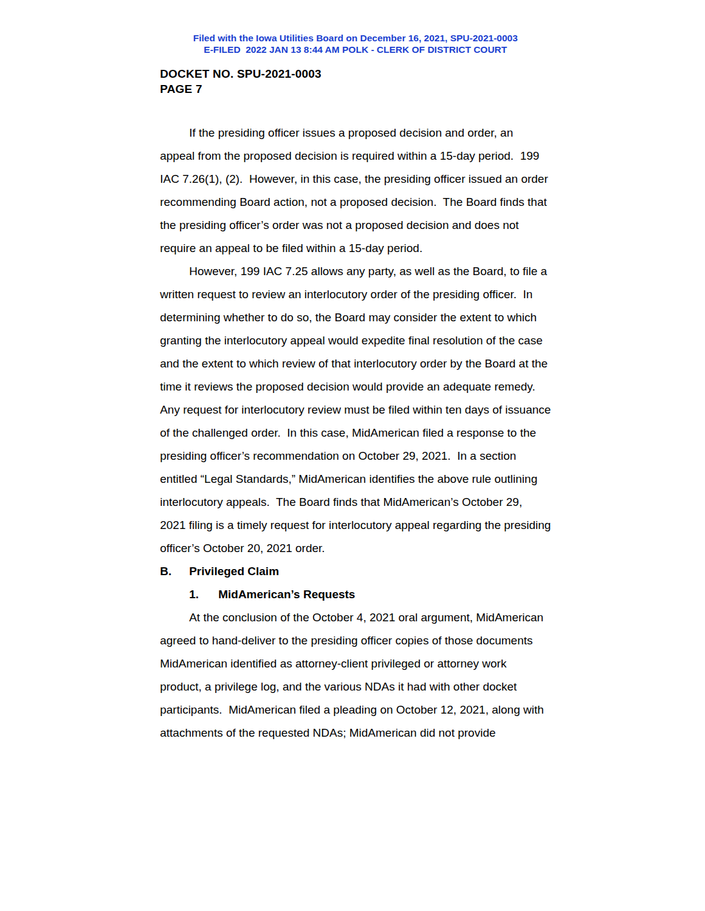Filed with the Iowa Utilities Board on December 16, 2021, SPU-2021-0003 E-FILED 2022 JAN 13 8:44 AM POLK - CLERK OF DISTRICT COURT
DOCKET NO. SPU-2021-0003
PAGE 7
If the presiding officer issues a proposed decision and order, an appeal from the proposed decision is required within a 15-day period. 199 IAC 7.26(1), (2). However, in this case, the presiding officer issued an order recommending Board action, not a proposed decision. The Board finds that the presiding officer’s order was not a proposed decision and does not require an appeal to be filed within a 15-day period.
However, 199 IAC 7.25 allows any party, as well as the Board, to file a written request to review an interlocutory order of the presiding officer. In determining whether to do so, the Board may consider the extent to which granting the interlocutory appeal would expedite final resolution of the case and the extent to which review of that interlocutory order by the Board at the time it reviews the proposed decision would provide an adequate remedy. Any request for interlocutory review must be filed within ten days of issuance of the challenged order. In this case, MidAmerican filed a response to the presiding officer’s recommendation on October 29, 2021. In a section entitled “Legal Standards,” MidAmerican identifies the above rule outlining interlocutory appeals. The Board finds that MidAmerican’s October 29, 2021 filing is a timely request for interlocutory appeal regarding the presiding officer’s October 20, 2021 order.
B. Privileged Claim
1. MidAmerican’s Requests
At the conclusion of the October 4, 2021 oral argument, MidAmerican agreed to hand-deliver to the presiding officer copies of those documents MidAmerican identified as attorney-client privileged or attorney work product, a privilege log, and the various NDAs it had with other docket participants. MidAmerican filed a pleading on October 12, 2021, along with attachments of the requested NDAs; MidAmerican did not provide